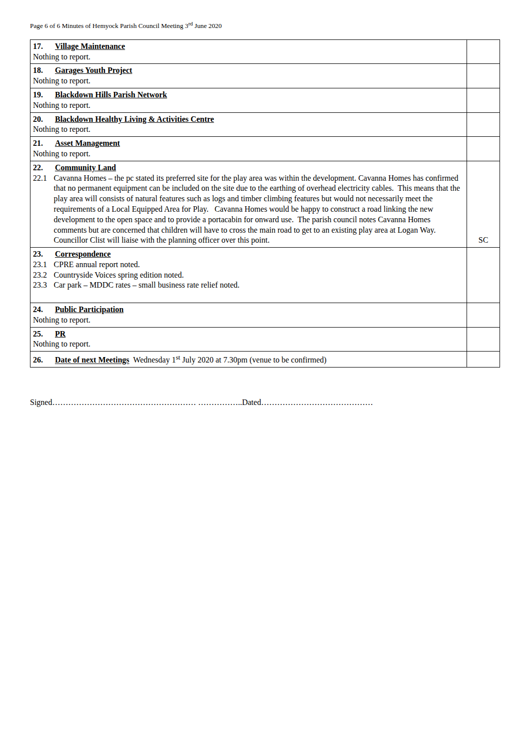Page 6 of 6 Minutes of Hemyock Parish Council Meeting 3rd June 2020
| 17. Village Maintenance Nothing to report. | |
| 18. Garages Youth Project Nothing to report. | |
| 19. Blackdown Hills Parish Network Nothing to report. | |
| 20. Blackdown Healthy Living & Activities Centre Nothing to report. | |
| 21. Asset Management Nothing to report. | |
| 22. Community Land 22.1 Cavanna Homes – the pc stated its preferred site for the play area was within the development. Cavanna Homes has confirmed that no permanent equipment can be included on the site due to the earthing of overhead electricity cables. This means that the play area will consists of natural features such as logs and timber climbing features but would not necessarily meet the requirements of a Local Equipped Area for Play. Cavanna Homes would be happy to construct a road linking the new development to the open space and to provide a portacabin for onward use. The parish council notes Cavanna Homes comments but are concerned that children will have to cross the main road to get to an existing play area at Logan Way. Councillor Clist will liaise with the planning officer over this point. | SC |
| 23. Correspondence 23.1 CPRE annual report noted. 23.2 Countryside Voices spring edition noted. 23.3 Car park – MDDC rates – small business rate relief noted. | |
| 24. Public Participation Nothing to report. | |
| 25. PR Nothing to report. | |
| 26. Date of next Meetings Wednesday 1 st July 2020 at 7.30pm (venue to be confirmed) | |
Signed……………………………………………… ……………..Dated……………………………………